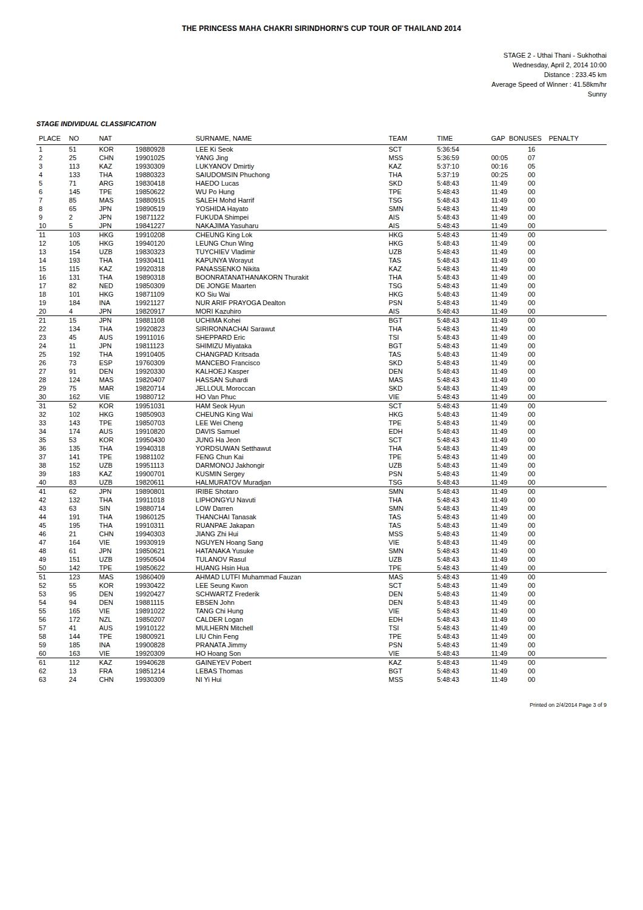THE PRINCESS MAHA CHAKRI SIRINDHORN'S CUP TOUR OF THAILAND 2014
STAGE 2 - Uthai Thani - Sukhothai
Wednesday, April 2, 2014 10:00
Distance : 233.45 km
Average Speed of Winner : 41.58km/hr
Sunny
STAGE INDIVIDUAL CLASSIFICATION
| PLACE | NO | NAT | | SURNAME, NAME | TEAM | TIME | GAP BONUSES | PENALTY |
| --- | --- | --- | --- | --- | --- | --- | --- | --- |
| 1 | 51 | KOR | 19880928 | LEE Ki Seok | SCT | 5:36:54 | | 16 | |
| 2 | 25 | CHN | 19901025 | YANG Jing | MSS | 5:36:59 | 00:05 | 07 | |
| 3 | 113 | KAZ | 19930309 | LUKYANOV Dmirtiy | KAZ | 5:37:10 | 00:16 | 05 | |
| 4 | 133 | THA | 19880323 | SAIUDOMSIN Phuchong | THA | 5:37:19 | 00:25 | 00 | |
| 5 | 71 | ARG | 19830418 | HAEDO Lucas | SKD | 5:48:43 | 11:49 | 00 | |
| 6 | 145 | TPE | 19850622 | WU Po Hung | TPE | 5:48:43 | 11:49 | 00 | |
| 7 | 85 | MAS | 19880915 | SALEH Mohd Harrif | TSG | 5:48:43 | 11:49 | 00 | |
| 8 | 65 | JPN | 19890519 | YOSHIDA Hayato | SMN | 5:48:43 | 11:49 | 00 | |
| 9 | 2 | JPN | 19871122 | FUKUDA Shimpei | AIS | 5:48:43 | 11:49 | 00 | |
| 10 | 5 | JPN | 19841227 | NAKAJIMA Yasuharu | AIS | 5:48:43 | 11:49 | 00 | |
| 11 | 103 | HKG | 19910208 | CHEUNG King Lok | HKG | 5:48:43 | 11:49 | 00 | |
| 12 | 105 | HKG | 19940120 | LEUNG Chun Wing | HKG | 5:48:43 | 11:49 | 00 | |
| 13 | 154 | UZB | 19830323 | TUYCHIEV Vladimir | UZB | 5:48:43 | 11:49 | 00 | |
| 14 | 193 | THA | 19930411 | KAPUNYA Worayut | TAS | 5:48:43 | 11:49 | 00 | |
| 15 | 115 | KAZ | 19920318 | PANASSENKO Nikita | KAZ | 5:48:43 | 11:49 | 00 | |
| 16 | 131 | THA | 19890318 | BOONRATANATHANAKORN Thurakit | THA | 5:48:43 | 11:49 | 00 | |
| 17 | 82 | NED | 19850309 | DE JONGE Maarten | TSG | 5:48:43 | 11:49 | 00 | |
| 18 | 101 | HKG | 19871109 | KO Siu Wai | HKG | 5:48:43 | 11:49 | 00 | |
| 19 | 184 | INA | 19921127 | NUR ARIF PRAYOGA Dealton | PSN | 5:48:43 | 11:49 | 00 | |
| 20 | 4 | JPN | 19820917 | MORI Kazuhiro | AIS | 5:48:43 | 11:49 | 00 | |
| 21 | 15 | JPN | 19881108 | UCHIMA Kohei | BGT | 5:48:43 | 11:49 | 00 | |
| 22 | 134 | THA | 19920823 | SIRIRONNACHAI Sarawut | THA | 5:48:43 | 11:49 | 00 | |
| 23 | 45 | AUS | 19911016 | SHEPPARD Eric | TSI | 5:48:43 | 11:49 | 00 | |
| 24 | 11 | JPN | 19811123 | SHIMIZU Miyataka | BGT | 5:48:43 | 11:49 | 00 | |
| 25 | 192 | THA | 19910405 | CHANGPAD Kritsada | TAS | 5:48:43 | 11:49 | 00 | |
| 26 | 73 | ESP | 19760309 | MANCEBO Francisco | SKD | 5:48:43 | 11:49 | 00 | |
| 27 | 91 | DEN | 19920330 | KALHOEJ Kasper | DEN | 5:48:43 | 11:49 | 00 | |
| 28 | 124 | MAS | 19820407 | HASSAN Suhardi | MAS | 5:48:43 | 11:49 | 00 | |
| 29 | 75 | MAR | 19820714 | JELLOUL Moroccan | SKD | 5:48:43 | 11:49 | 00 | |
| 30 | 162 | VIE | 19880712 | HO Van Phuc | VIE | 5:48:43 | 11:49 | 00 | |
| 31 | 52 | KOR | 19951031 | HAM Seok Hyun | SCT | 5:48:43 | 11:49 | 00 | |
| 32 | 102 | HKG | 19850903 | CHEUNG King Wai | HKG | 5:48:43 | 11:49 | 00 | |
| 33 | 143 | TPE | 19850703 | LEE Wei Cheng | TPE | 5:48:43 | 11:49 | 00 | |
| 34 | 174 | AUS | 19910820 | DAVIS Samuel | EDH | 5:48:43 | 11:49 | 00 | |
| 35 | 53 | KOR | 19950430 | JUNG Ha Jeon | SCT | 5:48:43 | 11:49 | 00 | |
| 36 | 135 | THA | 19940318 | YORDSUWAN Setthawut | THA | 5:48:43 | 11:49 | 00 | |
| 37 | 141 | TPE | 19881102 | FENG Chun Kai | TPE | 5:48:43 | 11:49 | 00 | |
| 38 | 152 | UZB | 19951113 | DARMONOJ Jakhongir | UZB | 5:48:43 | 11:49 | 00 | |
| 39 | 183 | KAZ | 19900701 | KUSMIN Sergey | PSN | 5:48:43 | 11:49 | 00 | |
| 40 | 83 | UZB | 19820611 | HALMURATOV Muradjan | TSG | 5:48:43 | 11:49 | 00 | |
| 41 | 62 | JPN | 19890801 | IRIBE Shotaro | SMN | 5:48:43 | 11:49 | 00 | |
| 42 | 132 | THA | 19911018 | LIPHONGYU Navuti | THA | 5:48:43 | 11:49 | 00 | |
| 43 | 63 | SIN | 19880714 | LOW Darren | SMN | 5:48:43 | 11:49 | 00 | |
| 44 | 191 | THA | 19860125 | THANCHAI Tanasak | TAS | 5:48:43 | 11:49 | 00 | |
| 45 | 195 | THA | 19910311 | RUANPAE Jakapan | TAS | 5:48:43 | 11:49 | 00 | |
| 46 | 21 | CHN | 19940303 | JIANG Zhi Hui | MSS | 5:48:43 | 11:49 | 00 | |
| 47 | 164 | VIE | 19930919 | NGUYEN Hoang Sang | VIE | 5:48:43 | 11:49 | 00 | |
| 48 | 61 | JPN | 19850621 | HATANAKA Yusuke | SMN | 5:48:43 | 11:49 | 00 | |
| 49 | 151 | UZB | 19950504 | TULANOV Rasul | UZB | 5:48:43 | 11:49 | 00 | |
| 50 | 142 | TPE | 19850622 | HUANG Hsin Hua | TPE | 5:48:43 | 11:49 | 00 | |
| 51 | 123 | MAS | 19860409 | AHMAD LUTFI Muhammad Fauzan | MAS | 5:48:43 | 11:49 | 00 | |
| 52 | 55 | KOR | 19930422 | LEE Seung Kwon | SCT | 5:48:43 | 11:49 | 00 | |
| 53 | 95 | DEN | 19920427 | SCHWARTZ Frederik | DEN | 5:48:43 | 11:49 | 00 | |
| 54 | 94 | DEN | 19881115 | EBSEN John | DEN | 5:48:43 | 11:49 | 00 | |
| 55 | 165 | VIE | 19891022 | TANG Chi Hung | VIE | 5:48:43 | 11:49 | 00 | |
| 56 | 172 | NZL | 19850207 | CALDER Logan | EDH | 5:48:43 | 11:49 | 00 | |
| 57 | 41 | AUS | 19910122 | MULHERN Mitchell | TSI | 5:48:43 | 11:49 | 00 | |
| 58 | 144 | TPE | 19800921 | LIU Chin Feng | TPE | 5:48:43 | 11:49 | 00 | |
| 59 | 185 | INA | 19900828 | PRANATA Jimmy | PSN | 5:48:43 | 11:49 | 00 | |
| 60 | 163 | VIE | 19920309 | HO Hoang Son | VIE | 5:48:43 | 11:49 | 00 | |
| 61 | 112 | KAZ | 19940628 | GAINEYEV Pobert | KAZ | 5:48:43 | 11:49 | 00 | |
| 62 | 13 | FRA | 19851214 | LEBAS Thomas | BGT | 5:48:43 | 11:49 | 00 | |
| 63 | 24 | CHN | 19930309 | NI Yi Hui | MSS | 5:48:43 | 11:49 | 00 | |
Printed on 2/4/2014 Page 3 of 9